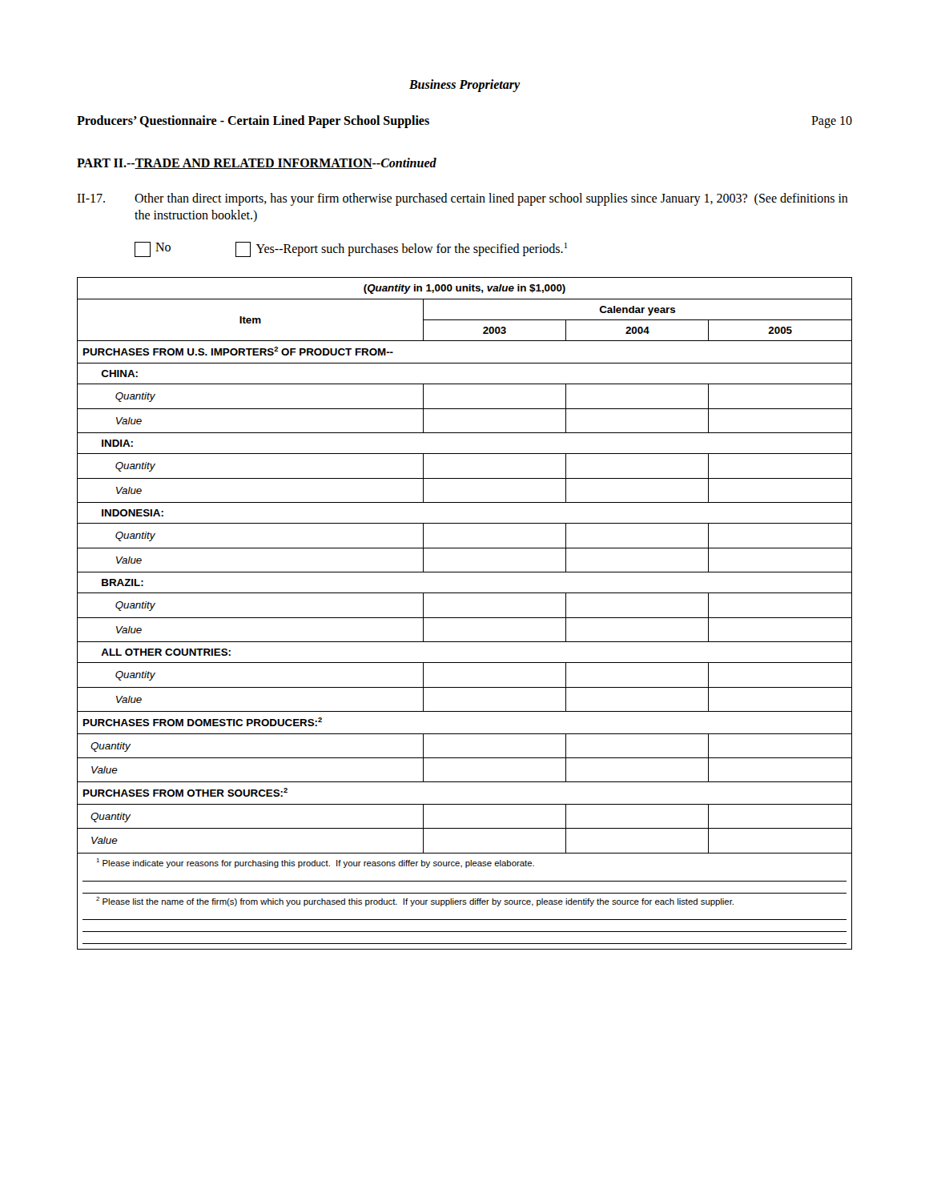Business Proprietary
Producers’ Questionnaire - Certain Lined Paper School Supplies Page 10
PART II.--TRADE AND RELATED INFORMATION--Continued
II-17.
Other than direct imports, has your firm otherwise purchased certain lined paper school supplies since January 1, 2003? (See definitions in the instruction booklet.)
No Yes--Report such purchases below for the specified periods.1
| ( Quantity in 1,000 units, value in $1,000) |
| Item | Calendar years |
| 2003 | 2004 | 2005 |
| PURCHASES FROM U.S. IMPORTERS 2 OF PRODUCT FROM-- |
| CHINA: |
| Quantity | | | |
| Value | | | |
| INDIA: |
| Quantity | | | |
| Value | | | |
| INDONESIA: |
| Quantity | | | |
| Value | | | |
| BRAZIL: |
| Quantity | | | |
| Value | | | |
| ALL OTHER COUNTRIES: |
| Quantity | | | |
| Value | | | |
| PURCHASES FROM DOMESTIC PRODUCERS: 2 |
| Quantity | | | |
| Value | | | |
| PURCHASES FROM OTHER SOURCES: 2 |
| Quantity | | | |
| Value | | | |
| 1 Please indicate your reasons for purchasing this product. If your reasons differ by source, please elaborate. 2 Please list the name of the firm(s) from which you purchased this product. If your suppliers differ by source, please identify the source for each listed supplier. |